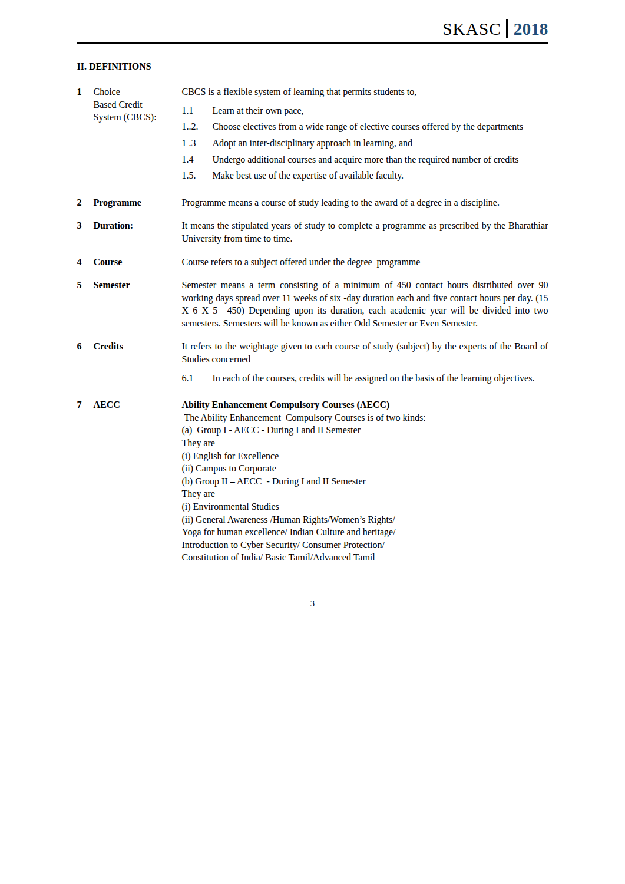SKASC 2018
II. DEFINITIONS
| 1 | Choice Based Credit System (CBCS): | CBCS is a flexible system of learning that permits students to, 1.1 Learn at their own pace, 1..2. Choose electives from a wide range of elective courses offered by the departments 1 .3 Adopt an inter-disciplinary approach in learning, and 1.4 Undergo additional courses and acquire more than the required number of credits 1.5. Make best use of the expertise of available faculty. |
| 2 | Programme | Programme means a course of study leading to the award of a degree in a discipline. |
| 3 | Duration: | It means the stipulated years of study to complete a programme as prescribed by the Bharathiar University from time to time. |
| 4 | Course | Course refers to a subject offered under the degree programme |
| 5 | Semester | Semester means a term consisting of a minimum of 450 contact hours distributed over 90 working days spread over 11 weeks of six -day duration each and five contact hours per day. (15 X 6 X 5= 450) Depending upon its duration, each academic year will be divided into two semesters. Semesters will be known as either Odd Semester or Even Semester. |
| 6 | Credits | It refers to the weightage given to each course of study (subject) by the experts of the Board of Studies concerned 6.1 In each of the courses, credits will be assigned on the basis of the learning objectives. |
| 7 | AECC | Ability Enhancement Compulsory Courses (AECC) The Ability Enhancement Compulsory Courses is of two kinds: (a) Group I - AECC - During I and II Semester They are (i) English for Excellence (ii) Campus to Corporate (b) Group II – AECC - During I and II Semester They are (i) Environmental Studies (ii) General Awareness /Human Rights/Women’s Rights/ Yoga for human excellence/ Indian Culture and heritage/ Introduction to Cyber Security/ Consumer Protection/ Constitution of India/ Basic Tamil/Advanced Tamil |
3